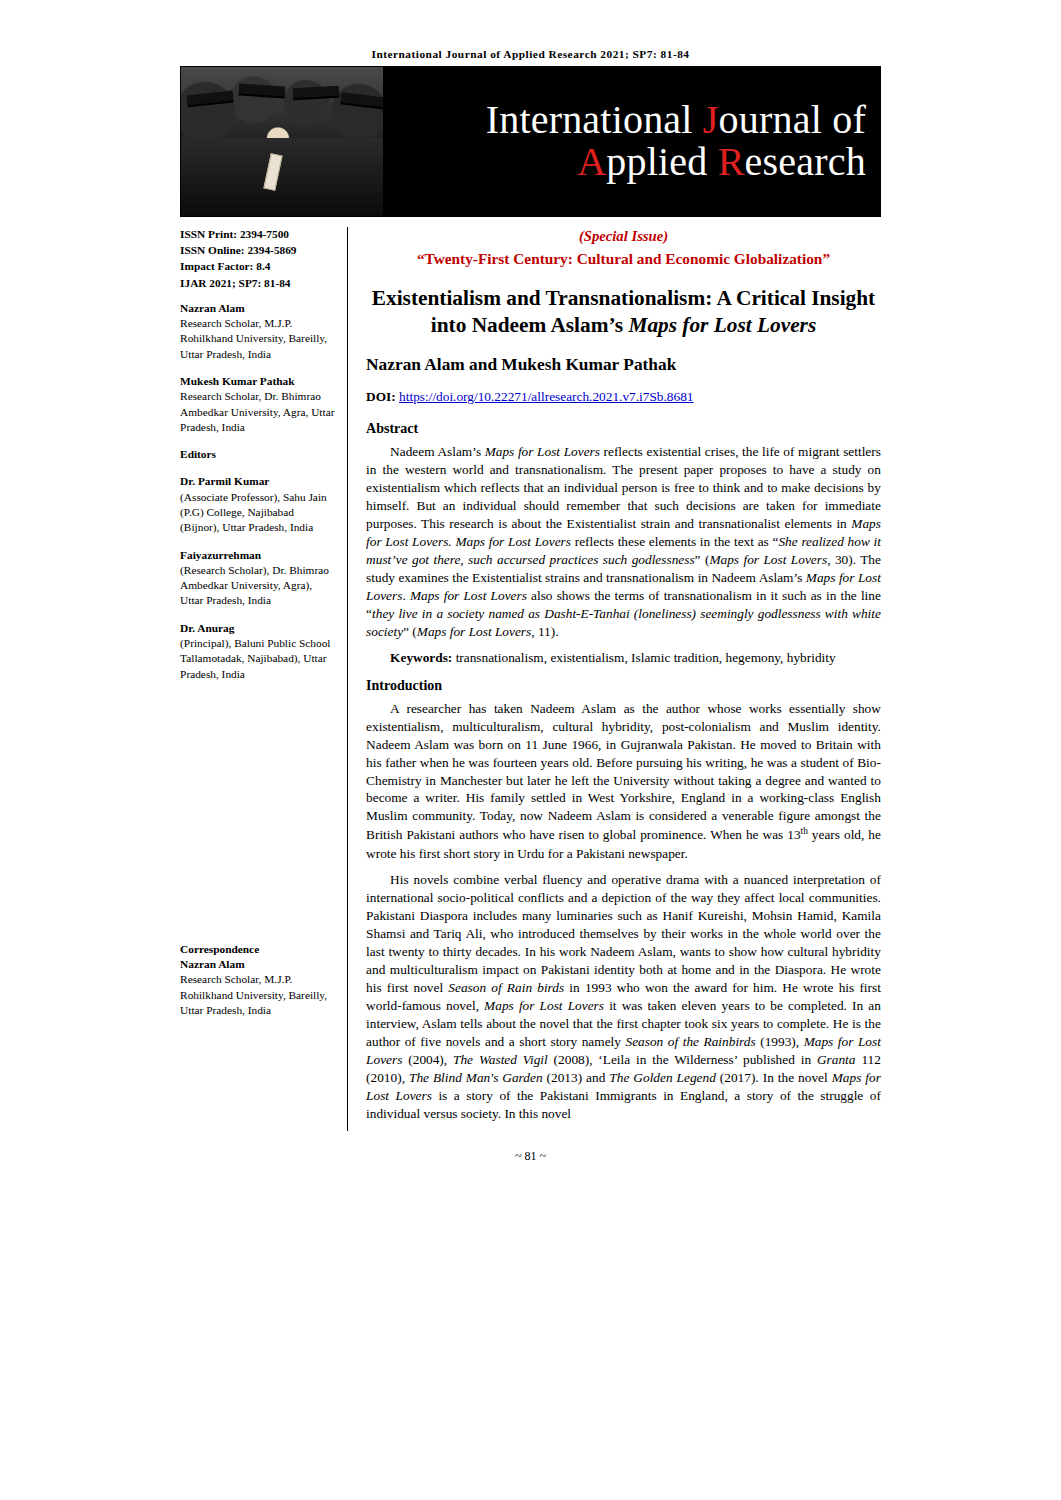International Journal of Applied Research 2021; SP7: 81-84
International Journal of Applied Research
ISSN Print: 2394-7500
ISSN Online: 2394-5869
Impact Factor: 8.4
IJAR 2021; SP7: 81-84
Nazran Alam
Research Scholar, M.J.P. Rohilkhand University, Bareilly, Uttar Pradesh, India
Mukesh Kumar Pathak
Research Scholar, Dr. Bhimrao Ambedkar University, Agra, Uttar Pradesh, India
Editors
Dr. Parmil Kumar
(Associate Professor), Sahu Jain (P.G) College, Najibabad (Bijnor), Uttar Pradesh, India
Faiyazurrehman
(Research Scholar), Dr. Bhimrao Ambedkar University, Agra), Uttar Pradesh, India
Dr. Anurag
(Principal), Baluni Public School Tallamotadak, Najibabad), Uttar Pradesh, India
Correspondence
Nazran Alam
Research Scholar, M.J.P. Rohilkhand University, Bareilly, Uttar Pradesh, India
(Special Issue)
“Twenty-First Century: Cultural and Economic Globalization”
Existentialism and Transnationalism: A Critical Insight into Nadeem Aslam’s Maps for Lost Lovers
Nazran Alam and Mukesh Kumar Pathak
DOI: https://doi.org/10.22271/allresearch.2021.v7.i7Sb.8681
Abstract
Nadeem Aslam’s Maps for Lost Lovers reflects existential crises, the life of migrant settlers in the western world and transnationalism. The present paper proposes to have a study on existentialism which reflects that an individual person is free to think and to make decisions by himself. But an individual should remember that such decisions are taken for immediate purposes. This research is about the Existentialist strain and transnationalist elements in Maps for Lost Lovers. Maps for Lost Lovers reflects these elements in the text as “She realized how it must’ve got there, such accursed practices such godlessness” (Maps for Lost Lovers, 30). The study examines the Existentialist strains and transnationalism in Nadeem Aslam’s Maps for Lost Lovers. Maps for Lost Lovers also shows the terms of transnationalism in it such as in the line “they live in a society named as Dasht-E-Tanhai (loneliness) seemingly godlessness with white society” (Maps for Lost Lovers, 11).
Keywords: transnationalism, existentialism, Islamic tradition, hegemony, hybridity
Introduction
A researcher has taken Nadeem Aslam as the author whose works essentially show existentialism, multiculturalism, cultural hybridity, post-colonialism and Muslim identity. Nadeem Aslam was born on 11 June 1966, in Gujranwala Pakistan. He moved to Britain with his father when he was fourteen years old. Before pursuing his writing, he was a student of Bio-Chemistry in Manchester but later he left the University without taking a degree and wanted to become a writer. His family settled in West Yorkshire, England in a working-class English Muslim community. Today, now Nadeem Aslam is considered a venerable figure amongst the British Pakistani authors who have risen to global prominence. When he was 13th years old, he wrote his first short story in Urdu for a Pakistani newspaper.
His novels combine verbal fluency and operative drama with a nuanced interpretation of international socio-political conflicts and a depiction of the way they affect local communities. Pakistani Diaspora includes many luminaries such as Hanif Kureishi, Mohsin Hamid, Kamila Shamsi and Tariq Ali, who introduced themselves by their works in the whole world over the last twenty to thirty decades. In his work Nadeem Aslam, wants to show how cultural hybridity and multiculturalism impact on Pakistani identity both at home and in the Diaspora. He wrote his first novel Season of Rain birds in 1993 who won the award for him. He wrote his first world-famous novel, Maps for Lost Lovers it was taken eleven years to be completed. In an interview, Aslam tells about the novel that the first chapter took six years to complete. He is the author of five novels and a short story namely Season of the Rainbirds (1993), Maps for Lost Lovers (2004), The Wasted Vigil (2008), ‘Leila in the Wilderness’ published in Granta 112 (2010), The Blind Man's Garden (2013) and The Golden Legend (2017). In the novel Maps for Lost Lovers is a story of the Pakistani Immigrants in England, a story of the struggle of individual versus society. In this novel
~ 81 ~